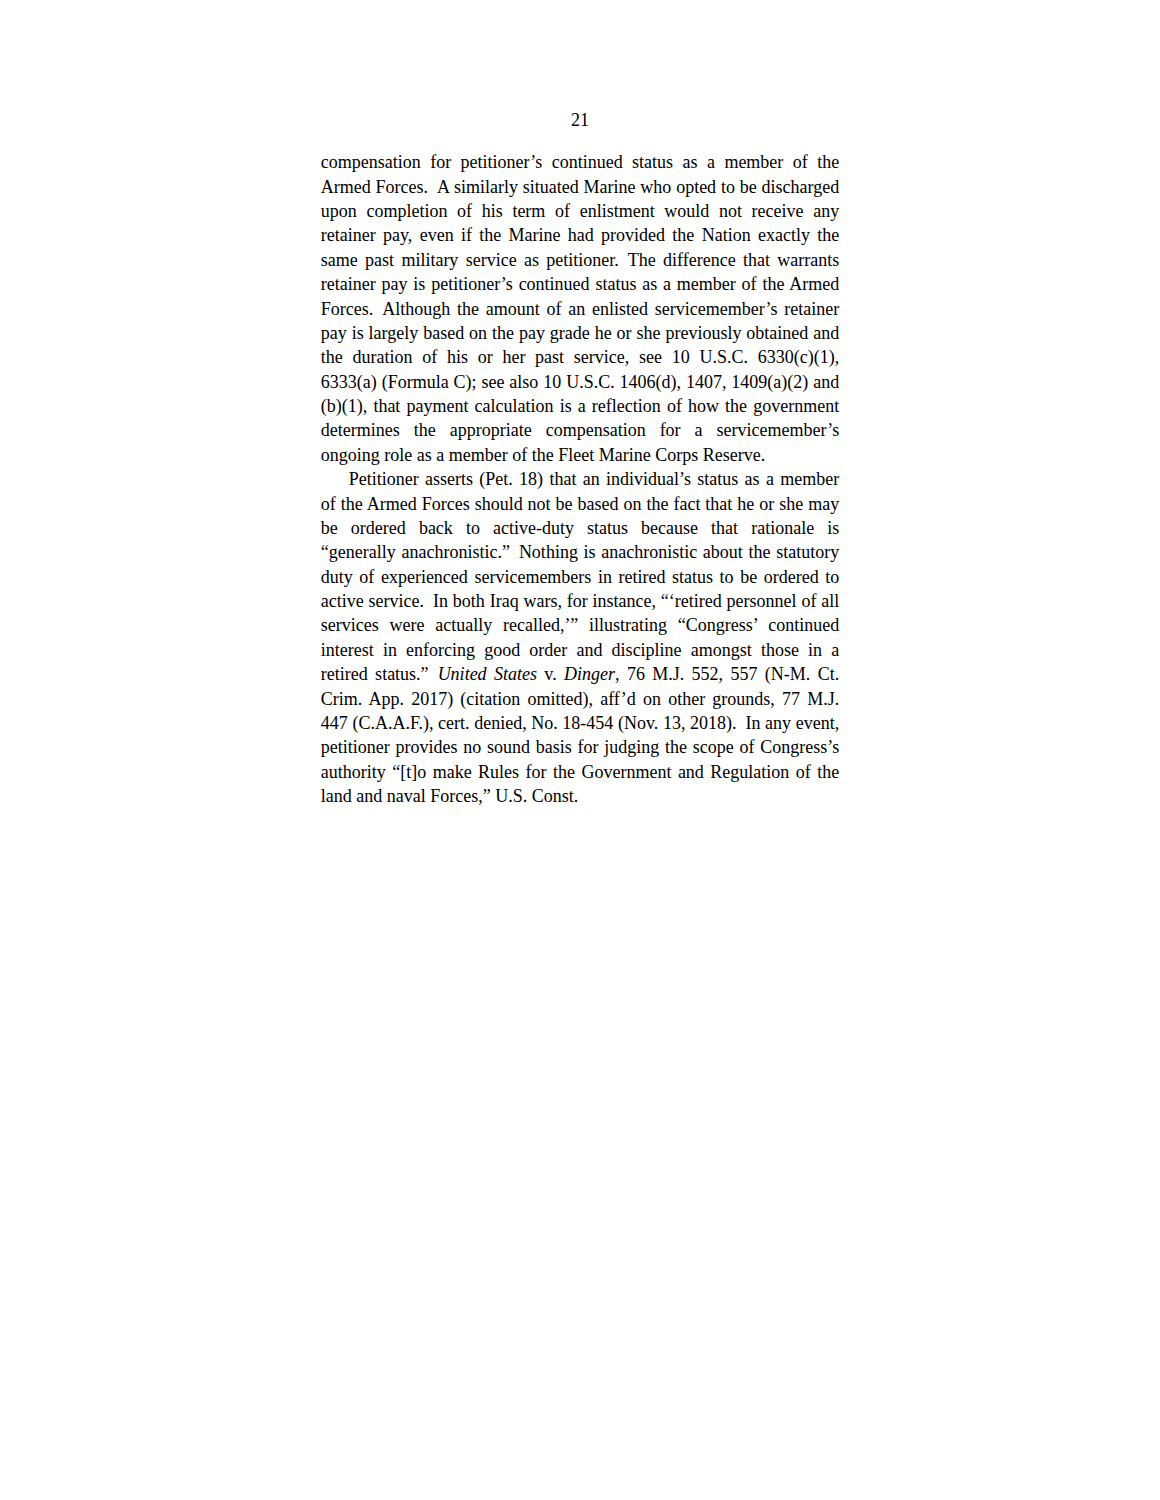21
compensation for petitioner’s continued status as a member of the Armed Forces. A similarly situated Marine who opted to be discharged upon completion of his term of enlistment would not receive any retainer pay, even if the Marine had provided the Nation exactly the same past military service as petitioner. The difference that warrants retainer pay is petitioner’s continued status as a member of the Armed Forces. Although the amount of an enlisted servicemember’s retainer pay is largely based on the pay grade he or she previously obtained and the duration of his or her past service, see 10 U.S.C. 6330(c)(1), 6333(a) (Formula C); see also 10 U.S.C. 1406(d), 1407, 1409(a)(2) and (b)(1), that payment calculation is a reflection of how the government determines the appropriate compensation for a servicemember’s ongoing role as a member of the Fleet Marine Corps Reserve.
Petitioner asserts (Pet. 18) that an individual’s status as a member of the Armed Forces should not be based on the fact that he or she may be ordered back to active-duty status because that rationale is “generally anachronistic.” Nothing is anachronistic about the statutory duty of experienced servicemembers in retired status to be ordered to active service. In both Iraq wars, for instance, “‘retired personnel of all services were actually recalled,’” illustrating “Congress’ continued interest in enforcing good order and discipline amongst those in a retired status.” United States v. Dinger, 76 M.J. 552, 557 (N-M. Ct. Crim. App. 2017) (citation omitted), aff’d on other grounds, 77 M.J. 447 (C.A.A.F.), cert. denied, No. 18-454 (Nov. 13, 2018). In any event, petitioner provides no sound basis for judging the scope of Congress’s authority “[t]o make Rules for the Government and Regulation of the land and naval Forces,” U.S. Const.